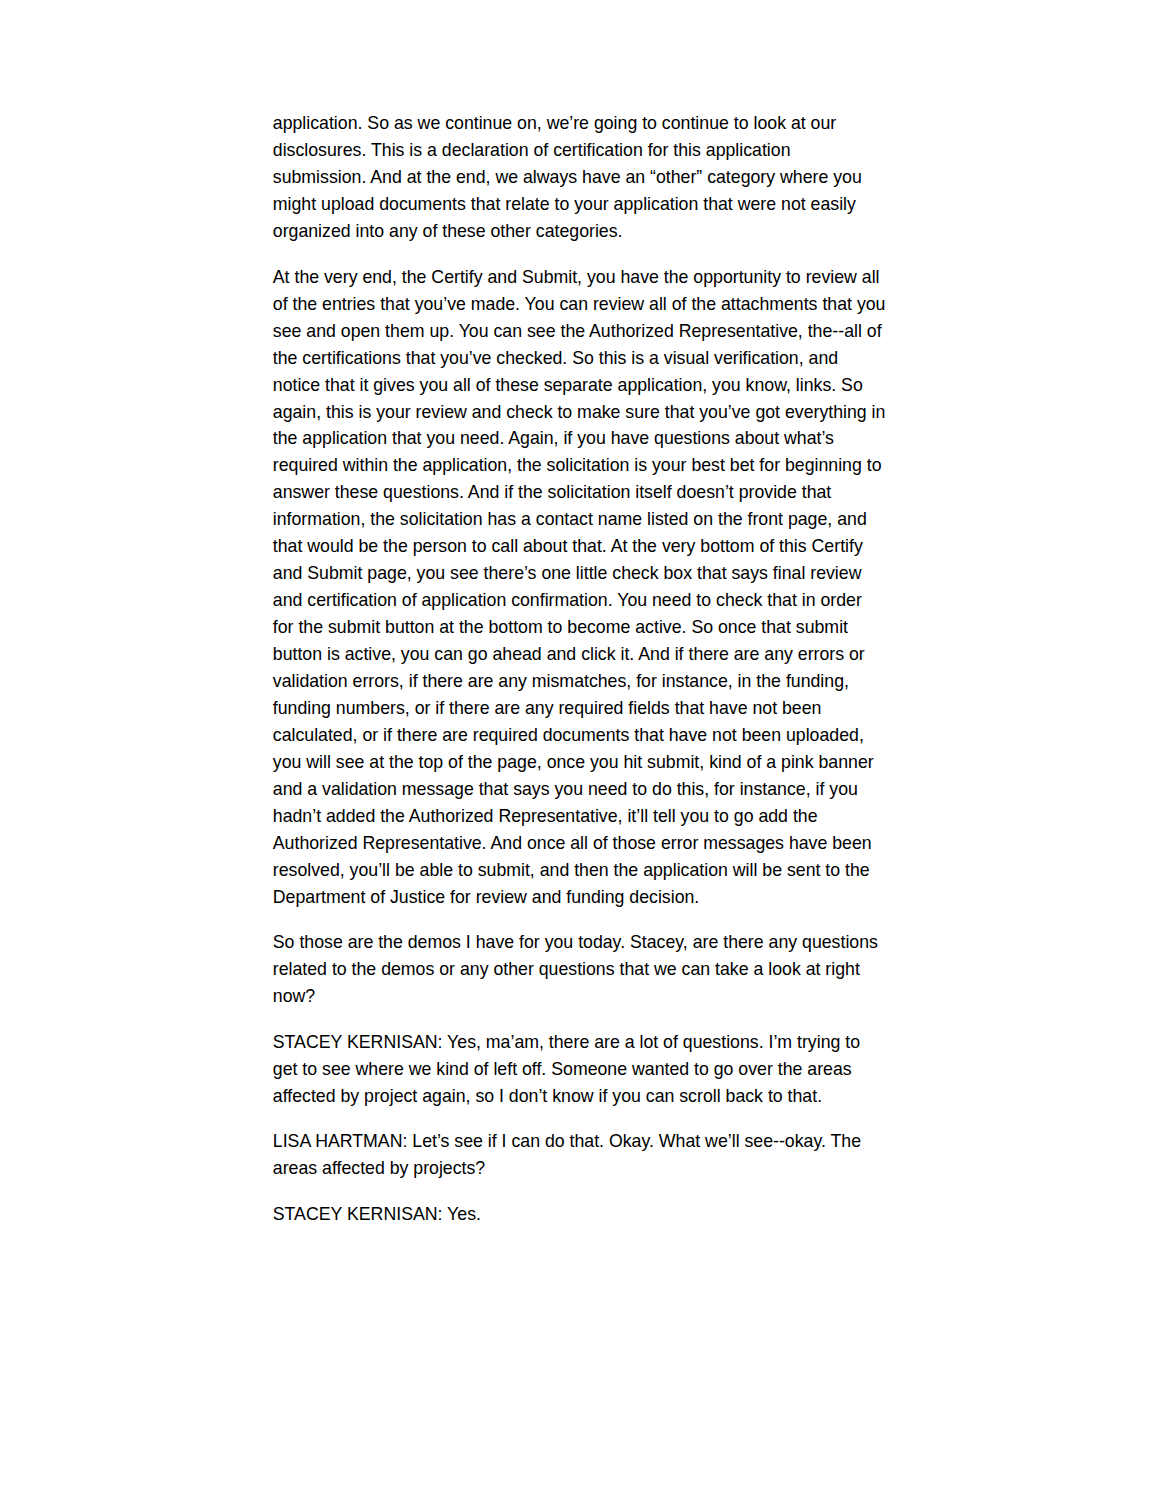application. So as we continue on, we’re going to continue to look at our disclosures. This is a declaration of certification for this application submission. And at the end, we always have an “other” category where you might upload documents that relate to your application that were not easily organized into any of these other categories.
At the very end, the Certify and Submit, you have the opportunity to review all of the entries that you’ve made. You can review all of the attachments that you see and open them up. You can see the Authorized Representative, the--all of the certifications that you’ve checked. So this is a visual verification, and notice that it gives you all of these separate application, you know, links. So again, this is your review and check to make sure that you’ve got everything in the application that you need. Again, if you have questions about what’s required within the application, the solicitation is your best bet for beginning to answer these questions. And if the solicitation itself doesn’t provide that information, the solicitation has a contact name listed on the front page, and that would be the person to call about that. At the very bottom of this Certify and Submit page, you see there’s one little check box that says final review and certification of application confirmation. You need to check that in order for the submit button at the bottom to become active. So once that submit button is active, you can go ahead and click it. And if there are any errors or validation errors, if there are any mismatches, for instance, in the funding, funding numbers, or if there are any required fields that have not been calculated, or if there are required documents that have not been uploaded, you will see at the top of the page, once you hit submit, kind of a pink banner and a validation message that says you need to do this, for instance, if you hadn’t added the Authorized Representative, it’ll tell you to go add the Authorized Representative. And once all of those error messages have been resolved, you’ll be able to submit, and then the application will be sent to the Department of Justice for review and funding decision.
So those are the demos I have for you today. Stacey, are there any questions related to the demos or any other questions that we can take a look at right now?
STACEY KERNISAN: Yes, ma’am, there are a lot of questions. I’m trying to get to see where we kind of left off. Someone wanted to go over the areas affected by project again, so I don’t know if you can scroll back to that.
LISA HARTMAN: Let’s see if I can do that. Okay. What we’ll see--okay. The areas affected by projects?
STACEY KERNISAN: Yes.